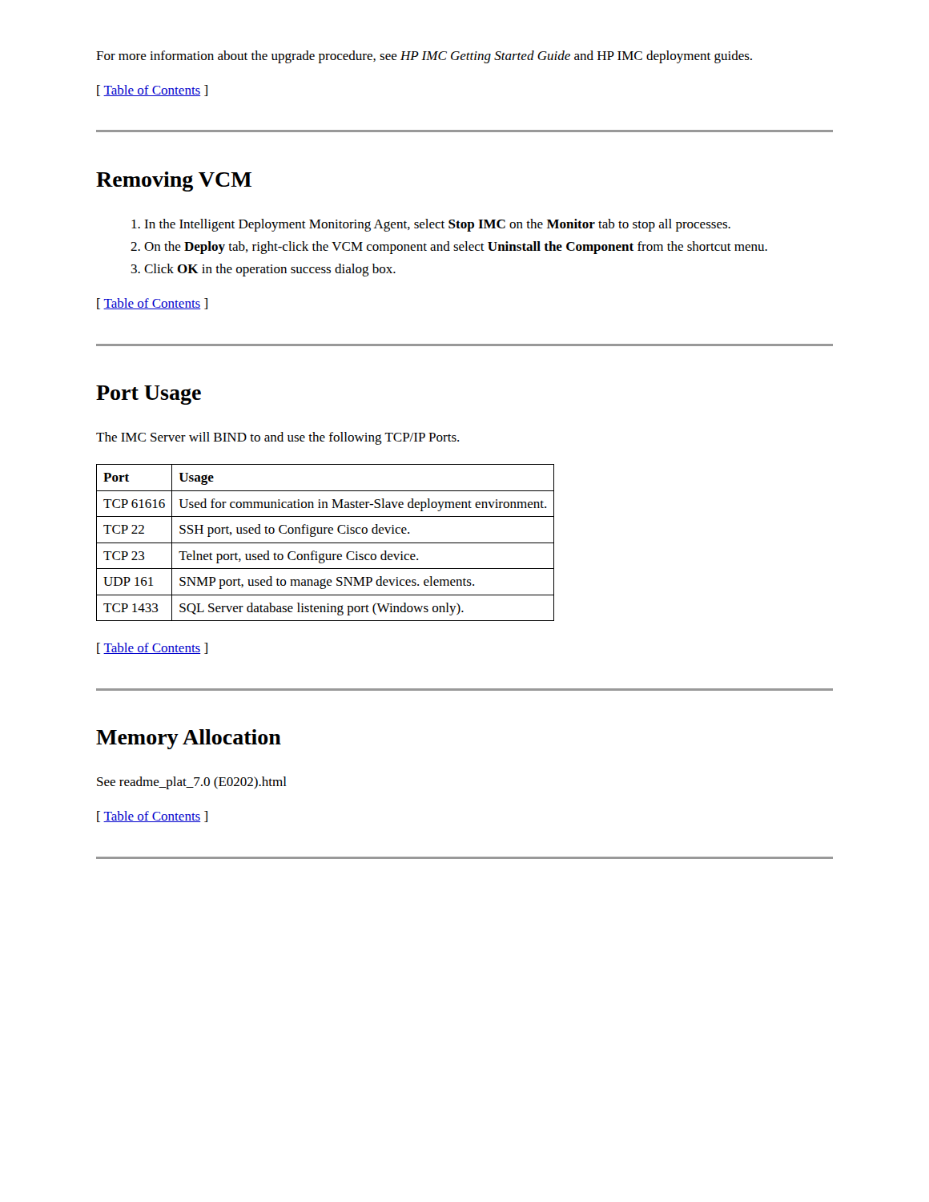For more information about the upgrade procedure, see HP IMC Getting Started Guide and HP IMC deployment guides.
[ Table of Contents ]
Removing VCM
In the Intelligent Deployment Monitoring Agent, select Stop IMC on the Monitor tab to stop all processes.
On the Deploy tab, right-click the VCM component and select Uninstall the Component from the shortcut menu.
Click OK in the operation success dialog box.
[ Table of Contents ]
Port Usage
The IMC Server will BIND to and use the following TCP/IP Ports.
| Port | Usage |
| --- | --- |
| TCP 61616 | Used for communication in Master-Slave deployment environment. |
| TCP 22 | SSH port, used to Configure Cisco device. |
| TCP 23 | Telnet port, used to Configure Cisco device. |
| UDP 161 | SNMP port, used to manage SNMP devices. elements. |
| TCP 1433 | SQL Server database listening port (Windows only). |
[ Table of Contents ]
Memory Allocation
See readme_plat_7.0 (E0202).html
[ Table of Contents ]